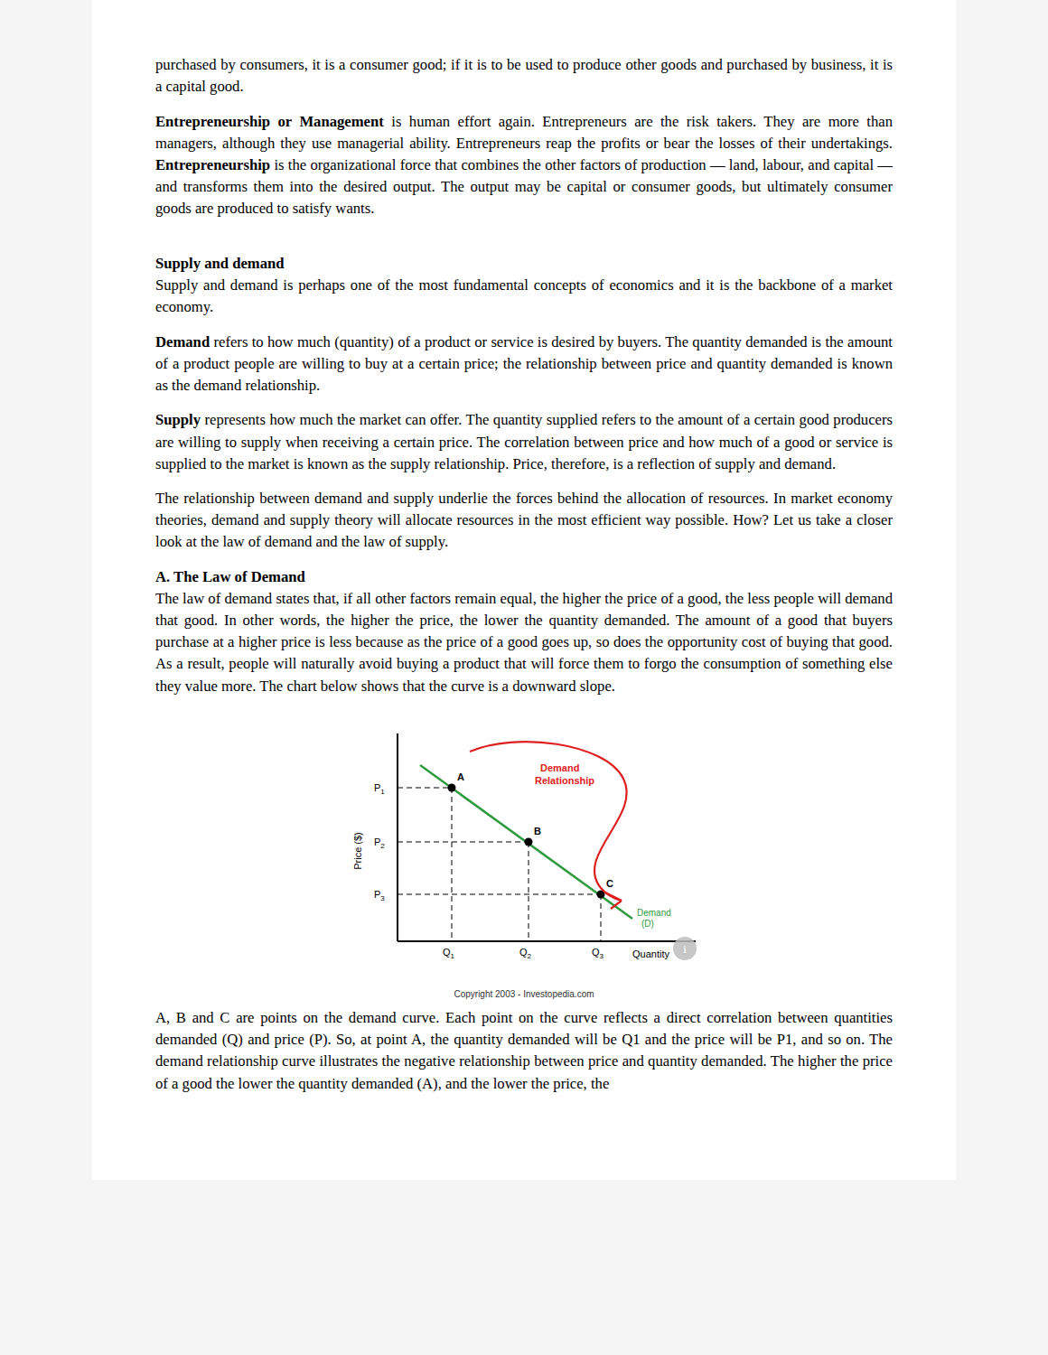purchased by consumers, it is a consumer good; if it is to be used to produce other goods and purchased by business, it is a capital good.
Entrepreneurship or Management is human effort again. Entrepreneurs are the risk takers. They are more than managers, although they use managerial ability. Entrepreneurs reap the profits or bear the losses of their undertakings. Entrepreneurship is the organizational force that combines the other factors of production — land, labour, and capital — and transforms them into the desired output. The output may be capital or consumer goods, but ultimately consumer goods are produced to satisfy wants.
Supply and demand
Supply and demand is perhaps one of the most fundamental concepts of economics and it is the backbone of a market economy.
Demand refers to how much (quantity) of a product or service is desired by buyers. The quantity demanded is the amount of a product people are willing to buy at a certain price; the relationship between price and quantity demanded is known as the demand relationship.
Supply represents how much the market can offer. The quantity supplied refers to the amount of a certain good producers are willing to supply when receiving a certain price. The correlation between price and how much of a good or service is supplied to the market is known as the supply relationship. Price, therefore, is a reflection of supply and demand.
The relationship between demand and supply underlie the forces behind the allocation of resources. In market economy theories, demand and supply theory will allocate resources in the most efficient way possible. How? Let us take a closer look at the law of demand and the law of supply.
A. The Law of Demand
The law of demand states that, if all other factors remain equal, the higher the price of a good, the less people will demand that good. In other words, the higher the price, the lower the quantity demanded. The amount of a good that buyers purchase at a higher price is less because as the price of a good goes up, so does the opportunity cost of buying that good. As a result, people will naturally avoid buying a product that will force them to forgo the consumption of something else they value more. The chart below shows that the curve is a downward slope.
Price ($) Quantity Demand (D) A B C P1 P2 P3 Q1 Q2 Q3 Demand Relationship i
Copyright 2003 - Investopedia.com
A, B and C are points on the demand curve. Each point on the curve reflects a direct correlation between quantities demanded (Q) and price (P). So, at point A, the quantity demanded will be Q1 and the price will be P1, and so on. The demand relationship curve illustrates the negative relationship between price and quantity demanded. The higher the price of a good the lower the quantity demanded (A), and the lower the price, the